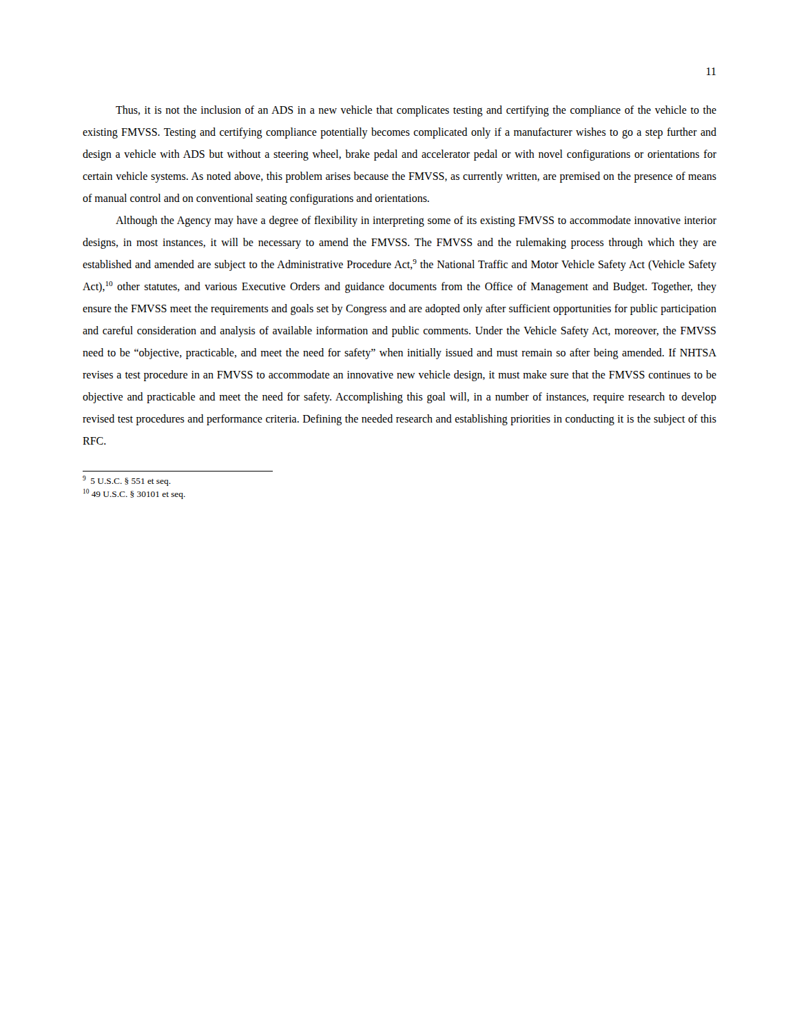11
Thus, it is not the inclusion of an ADS in a new vehicle that complicates testing and certifying the compliance of the vehicle to the existing FMVSS. Testing and certifying compliance potentially becomes complicated only if a manufacturer wishes to go a step further and design a vehicle with ADS but without a steering wheel, brake pedal and accelerator pedal or with novel configurations or orientations for certain vehicle systems. As noted above, this problem arises because the FMVSS, as currently written, are premised on the presence of means of manual control and on conventional seating configurations and orientations.
Although the Agency may have a degree of flexibility in interpreting some of its existing FMVSS to accommodate innovative interior designs, in most instances, it will be necessary to amend the FMVSS. The FMVSS and the rulemaking process through which they are established and amended are subject to the Administrative Procedure Act,9 the National Traffic and Motor Vehicle Safety Act (Vehicle Safety Act),10 other statutes, and various Executive Orders and guidance documents from the Office of Management and Budget. Together, they ensure the FMVSS meet the requirements and goals set by Congress and are adopted only after sufficient opportunities for public participation and careful consideration and analysis of available information and public comments. Under the Vehicle Safety Act, moreover, the FMVSS need to be “objective, practicable, and meet the need for safety” when initially issued and must remain so after being amended. If NHTSA revises a test procedure in an FMVSS to accommodate an innovative new vehicle design, it must make sure that the FMVSS continues to be objective and practicable and meet the need for safety. Accomplishing this goal will, in a number of instances, require research to develop revised test procedures and performance criteria. Defining the needed research and establishing priorities in conducting it is the subject of this RFC.
9 5 U.S.C. § 551 et seq.
10 49 U.S.C. § 30101 et seq.